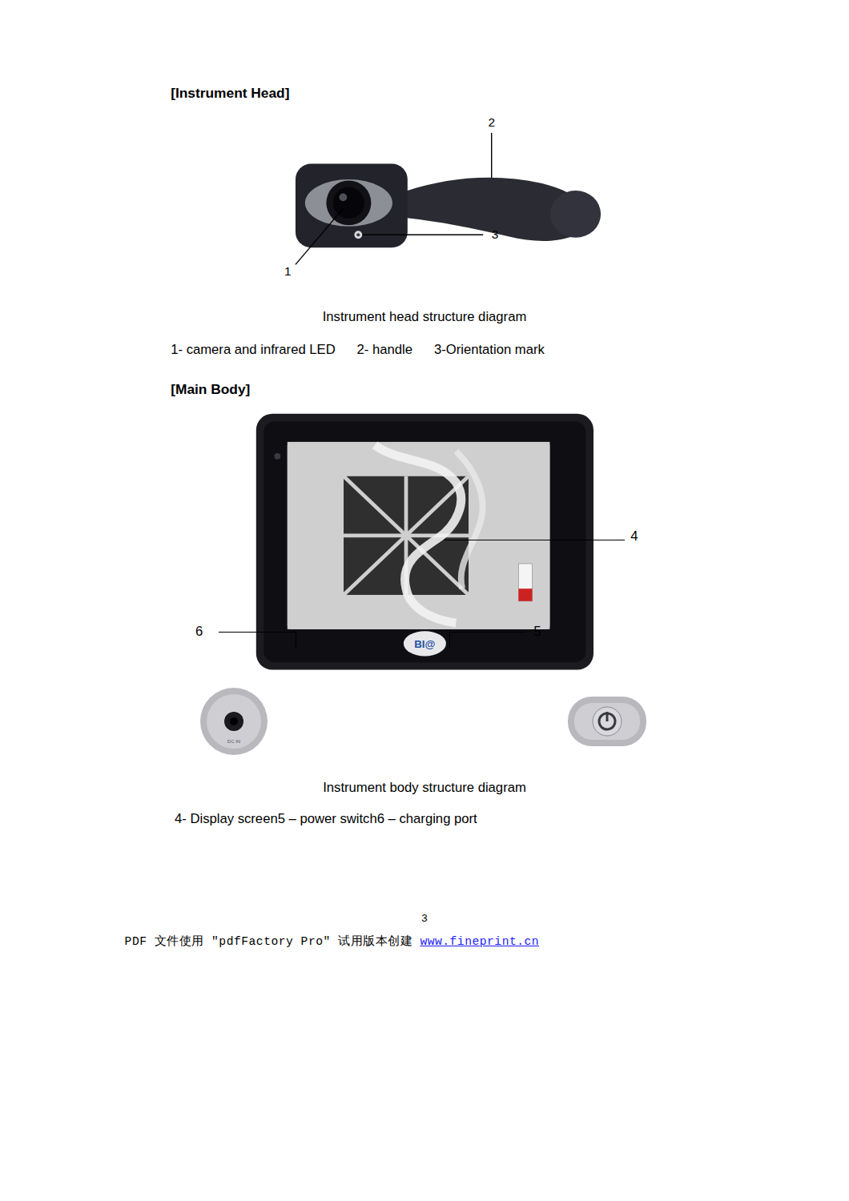[Instrument Head]
2 3 1
Instrument head structure diagram
1- camera and infrared LED 2- handle 3-Orientation mark
[Main Body]
BI@
4
5
6
DC IN
Instrument body structure diagram
4- Display screen 5 – power switch 6 – charging port
3
PDF 文件使用 "pdfFactory Pro" 试用版本创建 www.fineprint.cn